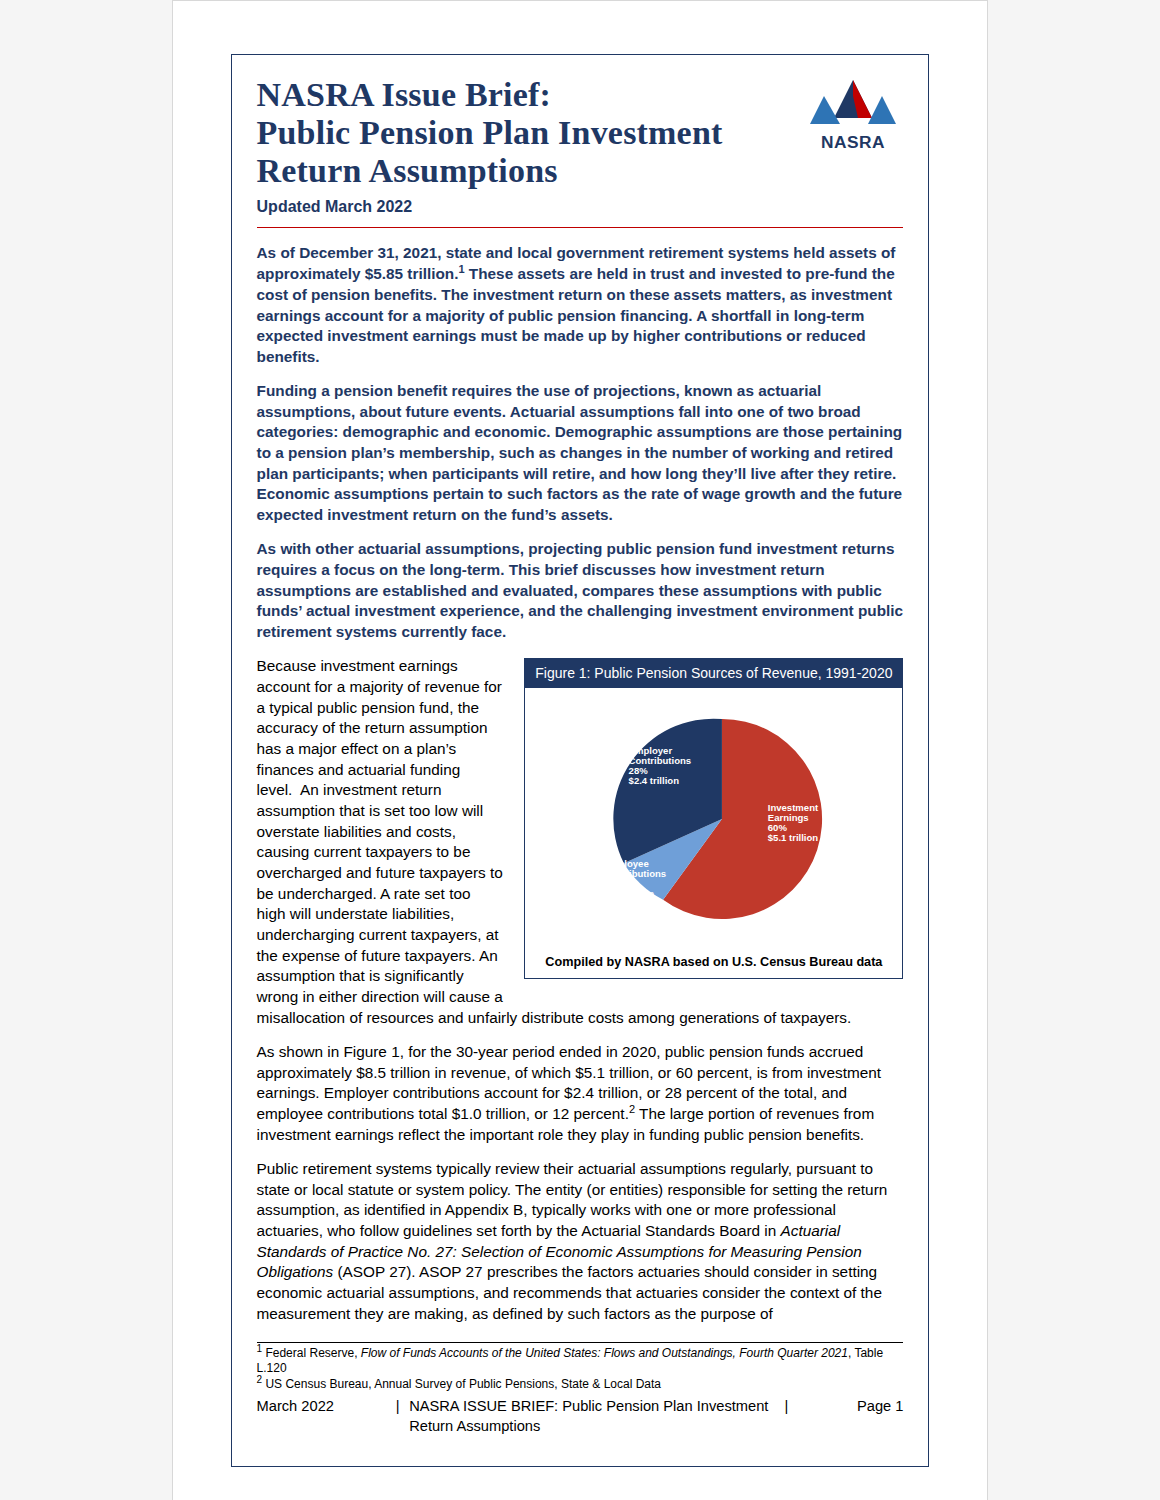NASRA
NASRA Issue Brief:
Public Pension Plan Investment Return Assumptions
Updated March 2022
As of December 31, 2021, state and local government retirement systems held assets of approximately $5.85 trillion.1 These assets are held in trust and invested to pre-fund the cost of pension benefits. The investment return on these assets matters, as investment earnings account for a majority of public pension financing. A shortfall in long-term expected investment earnings must be made up by higher contributions or reduced benefits.
Funding a pension benefit requires the use of projections, known as actuarial assumptions, about future events. Actuarial assumptions fall into one of two broad categories: demographic and economic. Demographic assumptions are those pertaining to a pension plan’s membership, such as changes in the number of working and retired plan participants; when participants will retire, and how long they’ll live after they retire. Economic assumptions pertain to such factors as the rate of wage growth and the future expected investment return on the fund’s assets.
As with other actuarial assumptions, projecting public pension fund investment returns requires a focus on the long-term. This brief discusses how investment return assumptions are established and evaluated, compares these assumptions with public funds’ actual investment experience, and the challenging investment environment public retirement systems currently face.
Figure 1: Public Pension Sources of Revenue, 1991-2020
Investment Earnings 60% $5.1 trillion Employer Contributions 28% $2.4 trillion Employee Contributions 12% $1.0 trillion
Compiled by NASRA based on U.S. Census Bureau data
Because investment earnings account for a majority of revenue for a typical public pension fund, the accuracy of the return assumption has a major effect on a plan’s finances and actuarial funding level. An investment return assumption that is set too low will overstate liabilities and costs, causing current taxpayers to be overcharged and future taxpayers to be undercharged. A rate set too high will understate liabilities, undercharging current taxpayers, at the expense of future taxpayers. An assumption that is significantly wrong in either direction will cause a misallocation of resources and unfairly distribute costs among generations of taxpayers.
As shown in Figure 1, for the 30-year period ended in 2020, public pension funds accrued approximately $8.5 trillion in revenue, of which $5.1 trillion, or 60 percent, is from investment earnings. Employer contributions account for $2.4 trillion, or 28 percent of the total, and employee contributions total $1.0 trillion, or 12 percent.2 The large portion of revenues from investment earnings reflect the important role they play in funding public pension benefits.
Public retirement systems typically review their actuarial assumptions regularly, pursuant to state or local statute or system policy. The entity (or entities) responsible for setting the return assumption, as identified in Appendix B, typically works with one or more professional actuaries, who follow guidelines set forth by the Actuarial Standards Board in Actuarial Standards of Practice No. 27: Selection of Economic Assumptions for Measuring Pension Obligations (ASOP 27). ASOP 27 prescribes the factors actuaries should consider in setting economic actuarial assumptions, and recommends that actuaries consider the context of the measurement they are making, as defined by such factors as the purpose of
1 Federal Reserve, Flow of Funds Accounts of the United States: Flows and Outstandings, Fourth Quarter 2021, Table L.120
2 US Census Bureau, Annual Survey of Public Pensions, State & Local Data
March 2022
|
NASRA ISSUE BRIEF: Public Pension Plan Investment Return Assumptions
|
Page 1